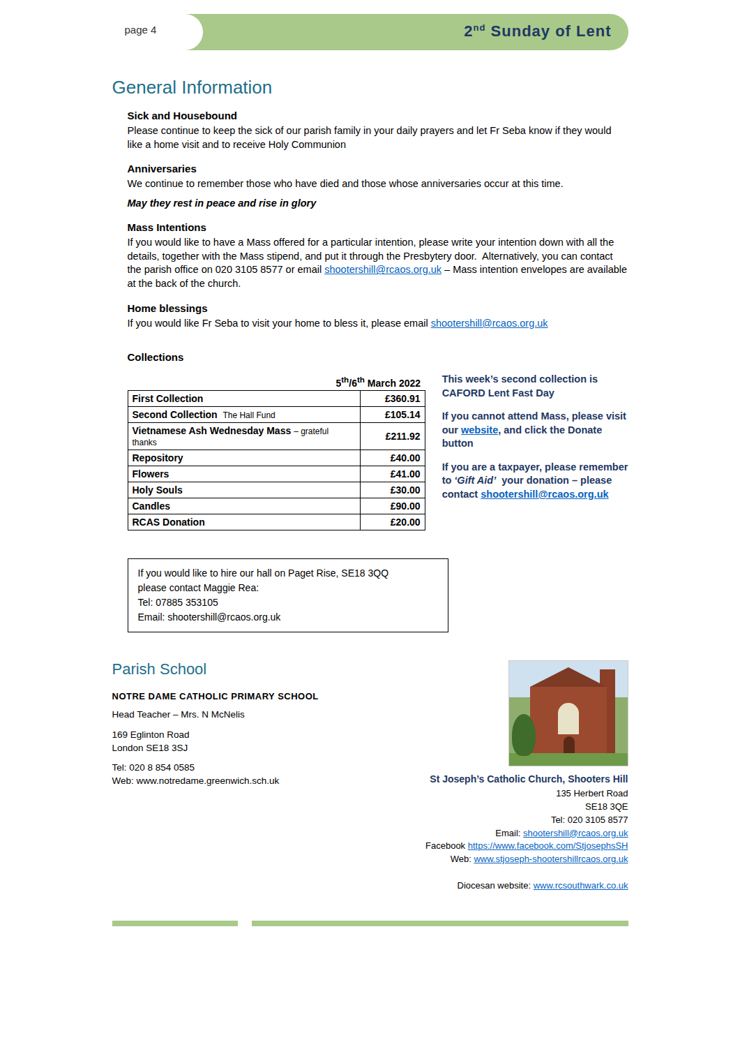page 4
2nd Sunday of Lent
General Information
Sick and Housebound
Please continue to keep the sick of our parish family in your daily prayers and let Fr Seba know if they would like a home visit and to receive Holy Communion
Anniversaries
We continue to remember those who have died and those whose anniversaries occur at this time.
May they rest in peace and rise in glory
Mass Intentions
If you would like to have a Mass offered for a particular intention, please write your intention down with all the details, together with the Mass stipend, and put it through the Presbytery door. Alternatively, you can contact the parish office on 020 3105 8577 or email shootershill@rcaos.org.uk – Mass intention envelopes are available at the back of the church.
Home blessings
If you would like Fr Seba to visit your home to bless it, please email shootershill@rcaos.org.uk
Collections
| 5 th /6 th March 2022 |
| First Collection | £360.91 |
| Second Collection The Hall Fund | £105.14 |
| Vietnamese Ash Wednesday Mass – grateful thanks | £211.92 |
| Repository | £40.00 |
| Flowers | £41.00 |
| Holy Souls | £30.00 |
| Candles | £90.00 |
| RCAS Donation | £20.00 |
This week’s second collection is CAFORD Lent Fast Day
If you cannot attend Mass, please visit our website, and click the Donate button
If you are a taxpayer, please remember to ‘Gift Aid’ your donation – please contact shootershill@rcaos.org.uk
If you would like to hire our hall on Paget Rise, SE18 3QQ
please contact Maggie Rea:
Tel: 07885 353105
Email: shootershill@rcaos.org.uk
Parish School
NOTRE DAME CATHOLIC PRIMARY SCHOOL
Head Teacher – Mrs. N McNelis
169 Eglinton Road
London SE18 3SJ
Tel: 020 8 854 0585
Web: www.notredame.greenwich.sch.uk
St Joseph’s Catholic Church, Shooters Hill
135 Herbert Road
SE18 3QE
Tel: 020 3105 8577
Email: shootershill@rcaos.org.uk
Facebook https://www.facebook.com/StjosephsSH
Web: www.stjoseph-shootershillrcaos.org.uk
Diocesan website: www.rcsouthwark.co.uk